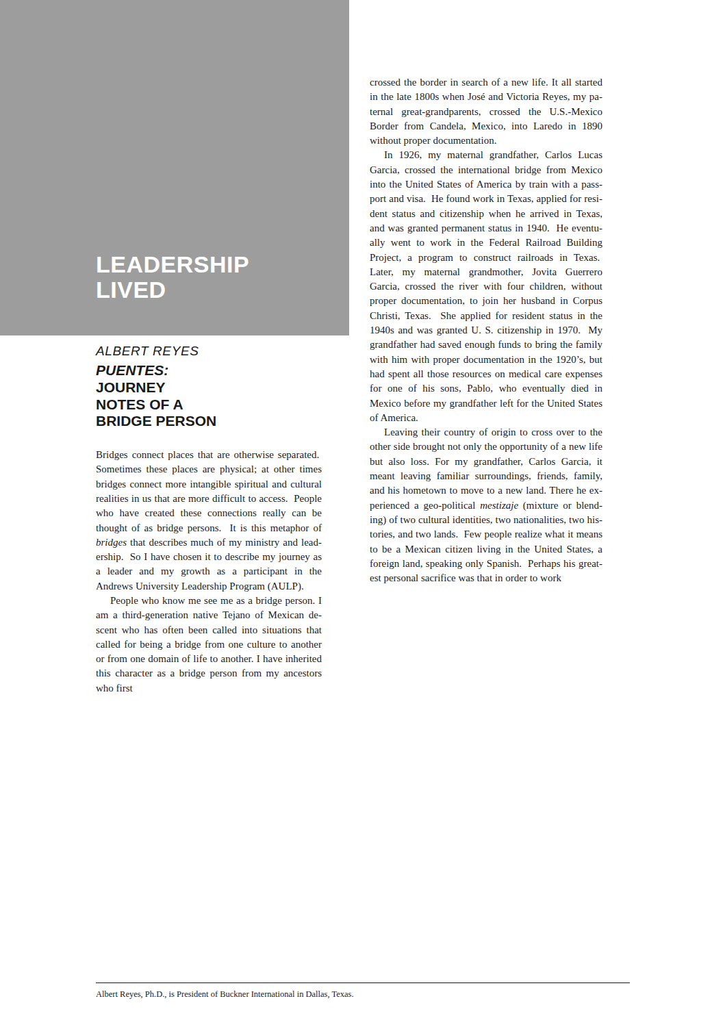Leadership
Lived
ALBERT REYES
PUENTES:
JOURNEY
NOTES OF A
BRIDGE PERSON
Bridges connect places that are otherwise separated. Sometimes these places are physical; at other times bridges connect more intangible spiritual and cultural realities in us that are more difficult to access. People who have created these connections really can be thought of as bridge persons. It is this metaphor of bridges that describes much of my ministry and leadership. So I have chosen it to describe my journey as a leader and my growth as a participant in the Andrews University Leadership Program (AULP).
People who know me see me as a bridge person. I am a third-generation native Tejano of Mexican descent who has often been called into situations that called for being a bridge from one culture to another or from one domain of life to another. I have inherited this character as a bridge person from my ancestors who first
crossed the border in search of a new life. It all started in the late 1800s when José and Victoria Reyes, my paternal great-grandparents, crossed the U.S.-Mexico Border from Candela, Mexico, into Laredo in 1890 without proper documentation.
In 1926, my maternal grandfather, Carlos Lucas Garcia, crossed the international bridge from Mexico into the United States of America by train with a passport and visa. He found work in Texas, applied for resident status and citizenship when he arrived in Texas, and was granted permanent status in 1940. He eventually went to work in the Federal Railroad Building Project, a program to construct railroads in Texas. Later, my maternal grandmother, Jovita Guerrero Garcia, crossed the river with four children, without proper documentation, to join her husband in Corpus Christi, Texas. She applied for resident status in the 1940s and was granted U. S. citizenship in 1970. My grandfather had saved enough funds to bring the family with him with proper documentation in the 1920’s, but had spent all those resources on medical care expenses for one of his sons, Pablo, who eventually died in Mexico before my grandfather left for the United States of America.
Leaving their country of origin to cross over to the other side brought not only the opportunity of a new life but also loss. For my grandfather, Carlos Garcia, it meant leaving familiar surroundings, friends, family, and his hometown to move to a new land. There he experienced a geo-political mestizaje (mixture or blending) of two cultural identities, two nationalities, two histories, and two lands. Few people realize what it means to be a Mexican citizen living in the United States, a foreign land, speaking only Spanish. Perhaps his greatest personal sacrifice was that in order to work
Albert Reyes, Ph.D., is President of Buckner International in Dallas, Texas.